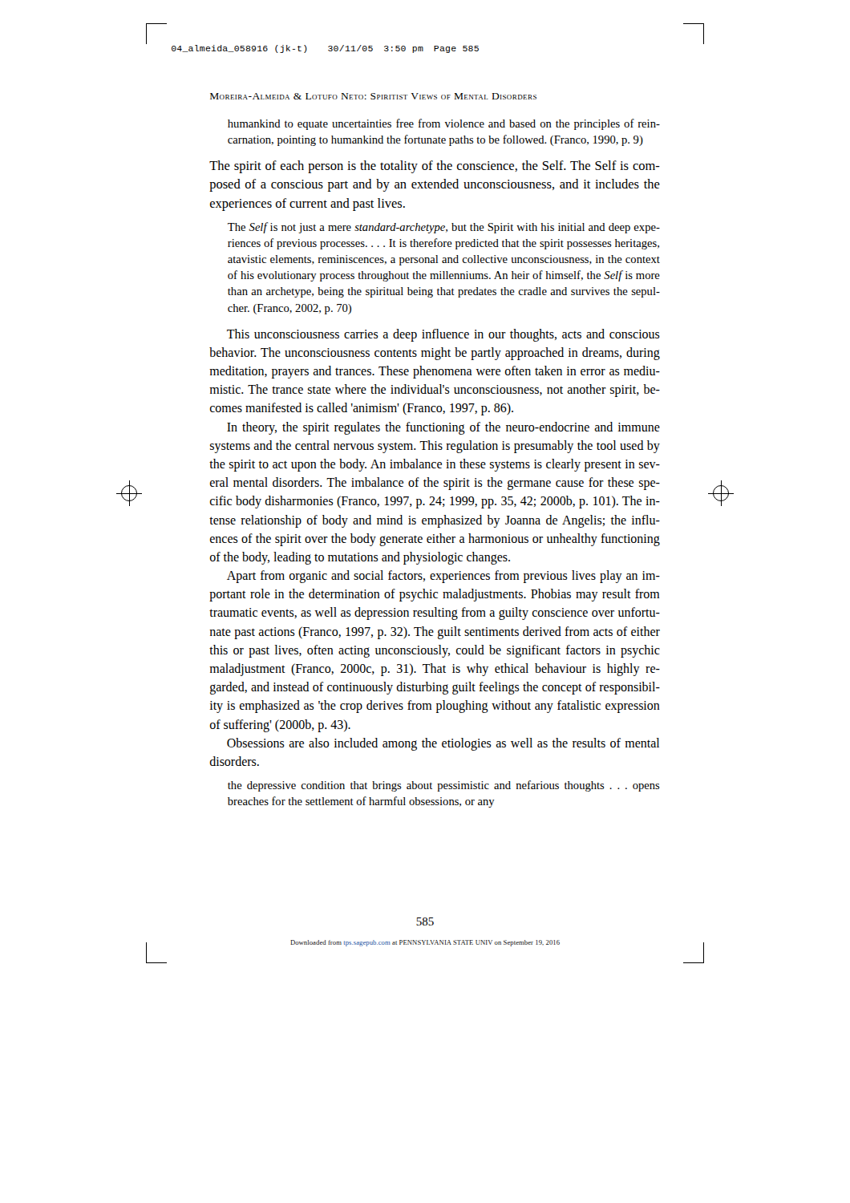04_almeida_058916 (jk-t) 30/11/05 3:50 pm Page 585
Moreira-Almeida & Lotufo Neto: Spiritist Views of Mental Disorders
humankind to equate uncertainties free from violence and based on the principles of reincarnation, pointing to humankind the fortunate paths to be followed. (Franco, 1990, p. 9)
The spirit of each person is the totality of the conscience, the Self. The Self is composed of a conscious part and by an extended unconsciousness, and it includes the experiences of current and past lives.
The Self is not just a mere standard-archetype, but the Spirit with his initial and deep experiences of previous processes. . . . It is therefore predicted that the spirit possesses heritages, atavistic elements, reminiscences, a personal and collective unconsciousness, in the context of his evolutionary process throughout the millenniums. An heir of himself, the Self is more than an archetype, being the spiritual being that predates the cradle and survives the sepulcher. (Franco, 2002, p. 70)
This unconsciousness carries a deep influence in our thoughts, acts and conscious behavior. The unconsciousness contents might be partly approached in dreams, during meditation, prayers and trances. These phenomena were often taken in error as mediumistic. The trance state where the individual's unconsciousness, not another spirit, becomes manifested is called 'animism' (Franco, 1997, p. 86).
In theory, the spirit regulates the functioning of the neuro-endocrine and immune systems and the central nervous system. This regulation is presumably the tool used by the spirit to act upon the body. An imbalance in these systems is clearly present in several mental disorders. The imbalance of the spirit is the germane cause for these specific body disharmonies (Franco, 1997, p. 24; 1999, pp. 35, 42; 2000b, p. 101). The intense relationship of body and mind is emphasized by Joanna de Angelis; the influences of the spirit over the body generate either a harmonious or unhealthy functioning of the body, leading to mutations and physiologic changes.
Apart from organic and social factors, experiences from previous lives play an important role in the determination of psychic maladjustments. Phobias may result from traumatic events, as well as depression resulting from a guilty conscience over unfortunate past actions (Franco, 1997, p. 32). The guilt sentiments derived from acts of either this or past lives, often acting unconsciously, could be significant factors in psychic maladjustment (Franco, 2000c, p. 31). That is why ethical behaviour is highly regarded, and instead of continuously disturbing guilt feelings the concept of responsibility is emphasized as 'the crop derives from ploughing without any fatalistic expression of suffering' (2000b, p. 43).
Obsessions are also included among the etiologies as well as the results of mental disorders.
the depressive condition that brings about pessimistic and nefarious thoughts . . . opens breaches for the settlement of harmful obsessions, or any
585
Downloaded from tps.sagepub.com at PENNSYLVANIA STATE UNIV on September 19, 2016